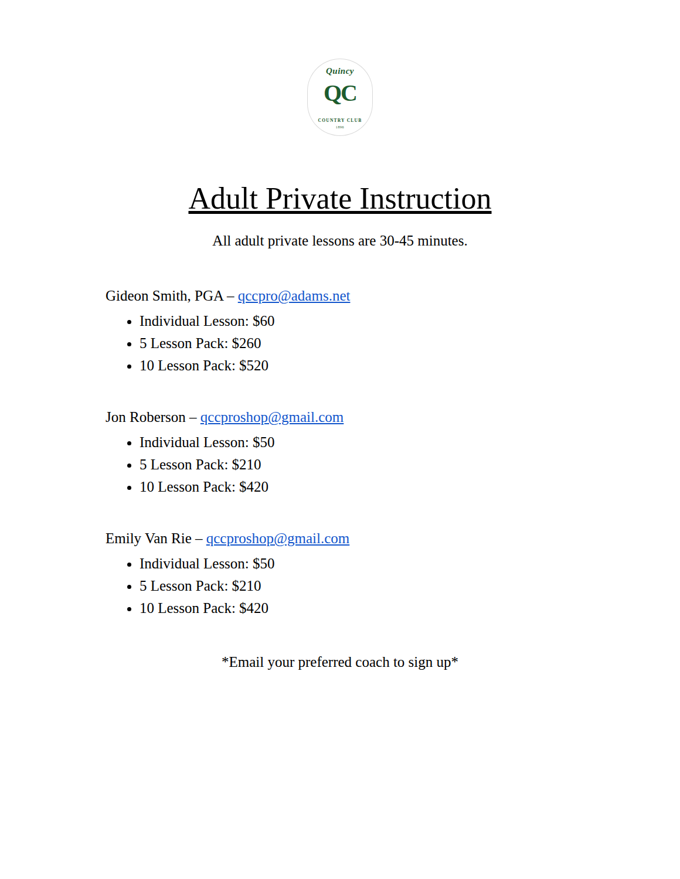Quincy QC COUNTRY CLUB 1896
Adult Private Instruction
All adult private lessons are 30-45 minutes.
Gideon Smith, PGA – qccpro@adams.net
Individual Lesson: $60
5 Lesson Pack: $260
10 Lesson Pack: $520
Jon Roberson – qccproshop@gmail.com
Individual Lesson: $50
5 Lesson Pack: $210
10 Lesson Pack: $420
Emily Van Rie – qccproshop@gmail.com
Individual Lesson: $50
5 Lesson Pack: $210
10 Lesson Pack: $420
*Email your preferred coach to sign up*